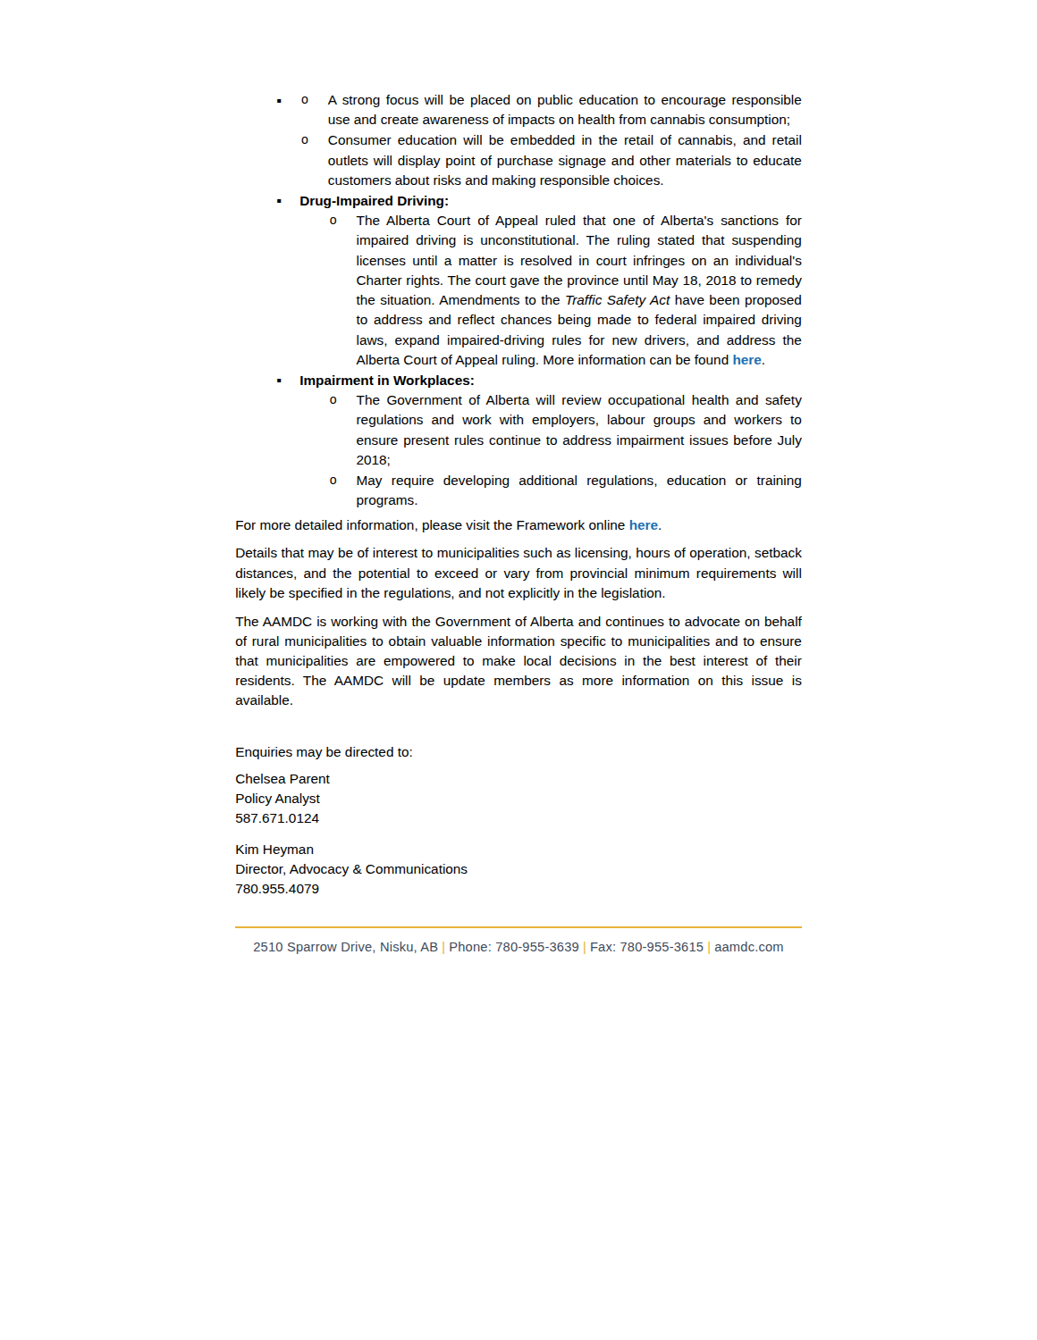A strong focus will be placed on public education to encourage responsible use and create awareness of impacts on health from cannabis consumption;
Consumer education will be embedded in the retail of cannabis, and retail outlets will display point of purchase signage and other materials to educate customers about risks and making responsible choices.
Drug-Impaired Driving:
The Alberta Court of Appeal ruled that one of Alberta's sanctions for impaired driving is unconstitutional. The ruling stated that suspending licenses until a matter is resolved in court infringes on an individual's Charter rights. The court gave the province until May 18, 2018 to remedy the situation. Amendments to the Traffic Safety Act have been proposed to address and reflect chances being made to federal impaired driving laws, expand impaired-driving rules for new drivers, and address the Alberta Court of Appeal ruling. More information can be found here.
Impairment in Workplaces:
The Government of Alberta will review occupational health and safety regulations and work with employers, labour groups and workers to ensure present rules continue to address impairment issues before July 2018;
May require developing additional regulations, education or training programs.
For more detailed information, please visit the Framework online here.
Details that may be of interest to municipalities such as licensing, hours of operation, setback distances, and the potential to exceed or vary from provincial minimum requirements will likely be specified in the regulations, and not explicitly in the legislation.
The AAMDC is working with the Government of Alberta and continues to advocate on behalf of rural municipalities to obtain valuable information specific to municipalities and to ensure that municipalities are empowered to make local decisions in the best interest of their residents. The AAMDC will be update members as more information on this issue is available.
Enquiries may be directed to:
Chelsea Parent
Policy Analyst
587.671.0124
Kim Heyman
Director, Advocacy & Communications
780.955.4079
2510 Sparrow Drive, Nisku, AB|Phone: 780-955-3639|Fax: 780-955-3615|aamdc.com